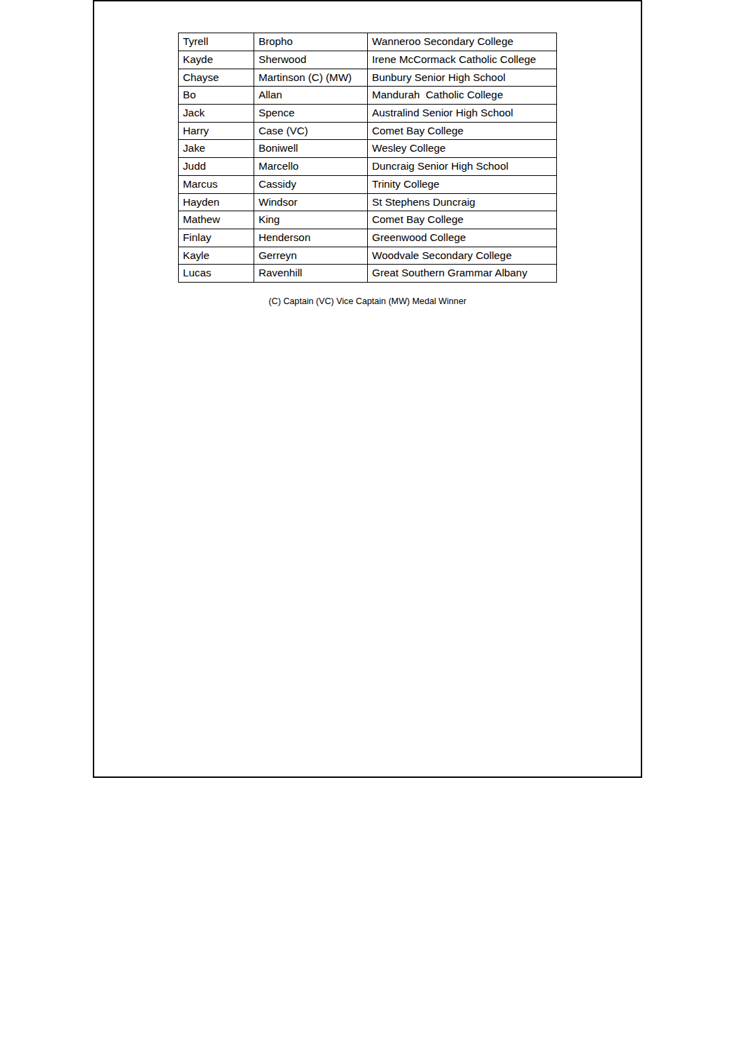| Tyrell | Bropho | Wanneroo Secondary College |
| Kayde | Sherwood | Irene McCormack Catholic College |
| Chayse | Martinson (C) (MW) | Bunbury Senior High School |
| Bo | Allan | Mandurah Catholic College |
| Jack | Spence | Australind Senior High School |
| Harry | Case (VC) | Comet Bay College |
| Jake | Boniwell | Wesley College |
| Judd | Marcello | Duncraig Senior High School |
| Marcus | Cassidy | Trinity College |
| Hayden | Windsor | St Stephens Duncraig |
| Mathew | King | Comet Bay College |
| Finlay | Henderson | Greenwood College |
| Kayle | Gerreyn | Woodvale Secondary College |
| Lucas | Ravenhill | Great Southern Grammar Albany |
(C) Captain (VC) Vice Captain (MW) Medal Winner